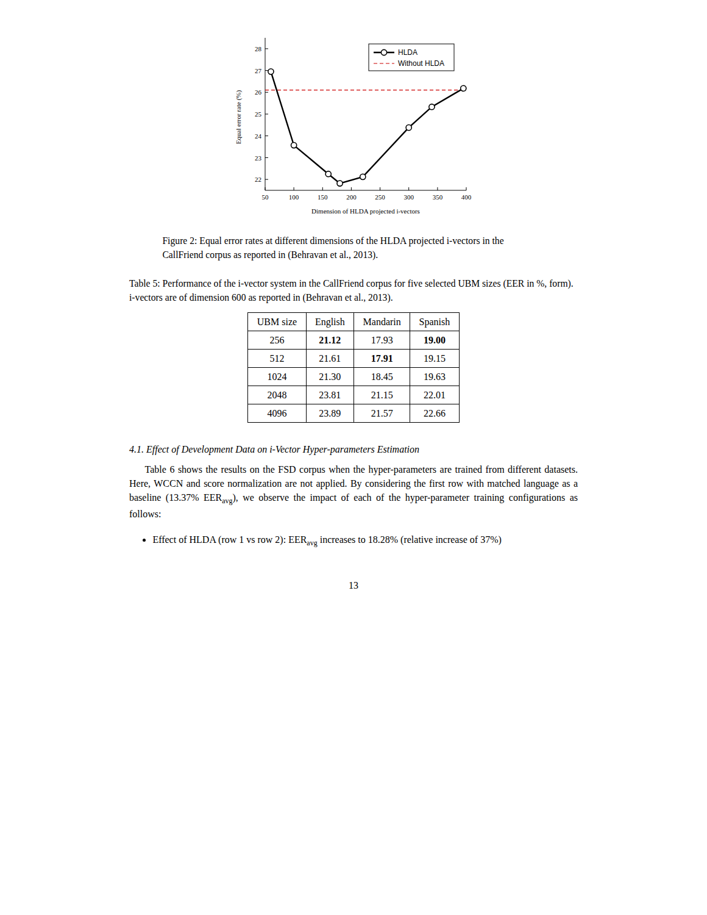50 100 150 200 250 300 350 400 22 23 24 25 26 27 28 Equal error rate (%) Dimension of HLDA projected i-vectors HLDA curve data points (approx from figure): (60, 26.97) (100, 23.57) (160, 22.25) (180, 21.82) (220, 22.12) (300, 24.38) (340, 25.33) (395, 26.18) HLDA Without HLDA
Figure 2: Equal error rates at different dimensions of the HLDA projected i-vectors in the CallFriend corpus as reported in (Behravan et al., 2013).
Table 5: Performance of the i-vector system in the CallFriend corpus for five selected UBM sizes (EER in %, form). i-vectors are of dimension 600 as reported in (Behravan et al., 2013).
| UBM size | English | Mandarin | Spanish |
| --- | --- | --- | --- |
| 256 | 21.12 | 17.93 | 19.00 |
| 512 | 21.61 | 17.91 | 19.15 |
| 1024 | 21.30 | 18.45 | 19.63 |
| 2048 | 23.81 | 21.15 | 22.01 |
| 4096 | 23.89 | 21.57 | 22.66 |
4.1. Effect of Development Data on i-Vector Hyper-parameters Estimation
Table 6 shows the results on the FSD corpus when the hyper-parameters are trained from different datasets. Here, WCCN and score normalization are not applied. By considering the first row with matched language as a baseline (13.37% EERavg), we observe the impact of each of the hyper-parameter training configurations as follows:
Effect of HLDA (row 1 vs row 2): EERavg increases to 18.28% (relative increase of 37%)
13